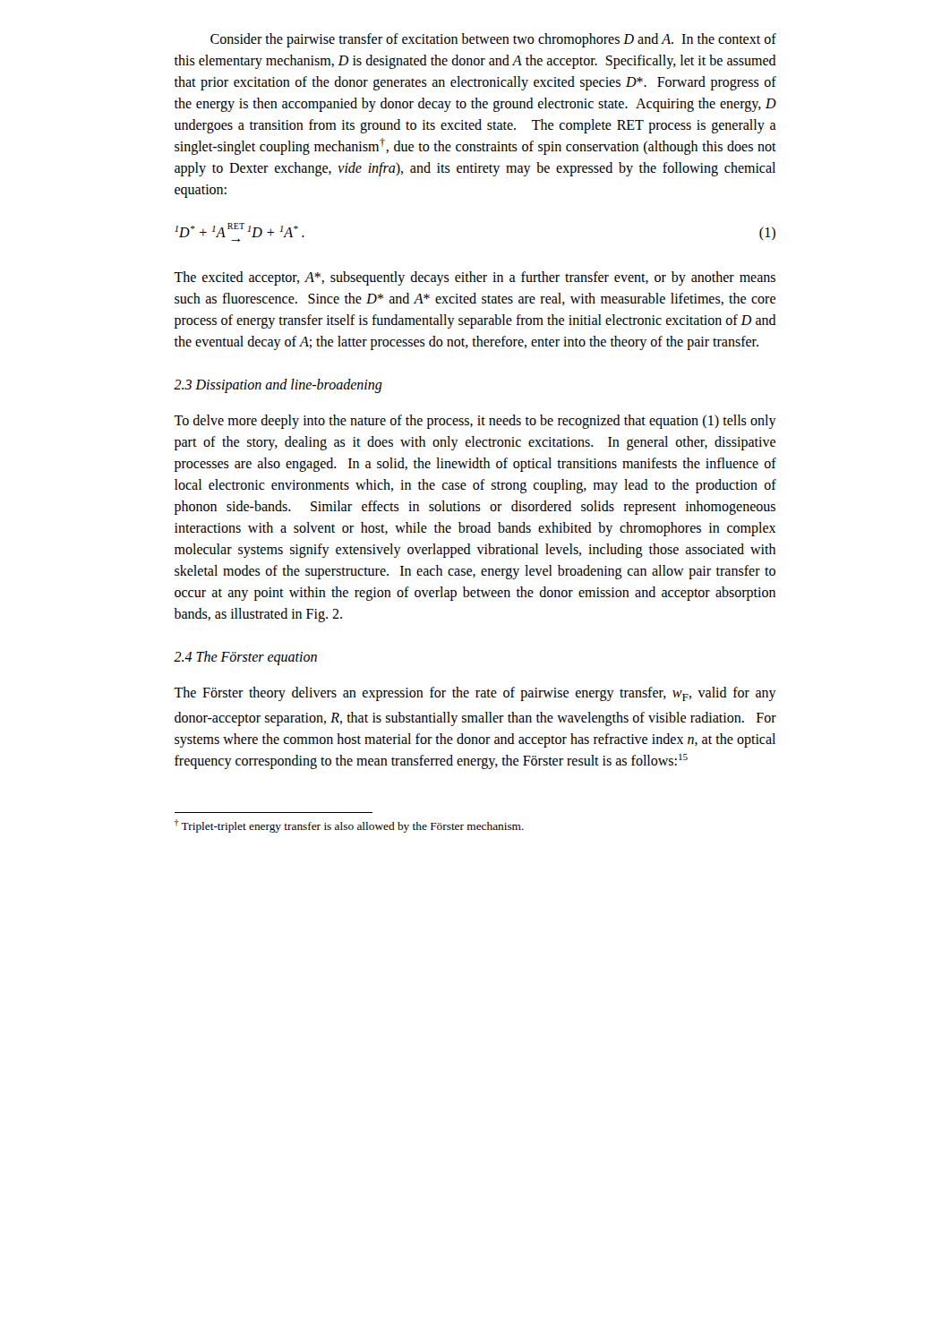Consider the pairwise transfer of excitation between two chromophores D and A. In the context of this elementary mechanism, D is designated the donor and A the acceptor. Specifically, let it be assumed that prior excitation of the donor generates an electronically excited species D*. Forward progress of the energy is then accompanied by donor decay to the ground electronic state. Acquiring the energy, D undergoes a transition from its ground to its excited state. The complete RET process is generally a singlet-singlet coupling mechanism†, due to the constraints of spin conservation (although this does not apply to Dexter exchange, vide infra), and its entirety may be expressed by the following chemical equation:
1D* + 1ARET→1D + 1A* . (1)
The excited acceptor, A*, subsequently decays either in a further transfer event, or by another means such as fluorescence. Since the D* and A* excited states are real, with measurable lifetimes, the core process of energy transfer itself is fundamentally separable from the initial electronic excitation of D and the eventual decay of A; the latter processes do not, therefore, enter into the theory of the pair transfer.
2.3 Dissipation and line-broadening
To delve more deeply into the nature of the process, it needs to be recognized that equation (1) tells only part of the story, dealing as it does with only electronic excitations. In general other, dissipative processes are also engaged. In a solid, the linewidth of optical transitions manifests the influence of local electronic environments which, in the case of strong coupling, may lead to the production of phonon side-bands. Similar effects in solutions or disordered solids represent inhomogeneous interactions with a solvent or host, while the broad bands exhibited by chromophores in complex molecular systems signify extensively overlapped vibrational levels, including those associated with skeletal modes of the superstructure. In each case, energy level broadening can allow pair transfer to occur at any point within the region of overlap between the donor emission and acceptor absorption bands, as illustrated in Fig. 2.
2.4 The Förster equation
The Förster theory delivers an expression for the rate of pairwise energy transfer, wF, valid for any donor-acceptor separation, R, that is substantially smaller than the wavelengths of visible radiation. For systems where the common host material for the donor and acceptor has refractive index n, at the optical frequency corresponding to the mean transferred energy, the Förster result is as follows:15
† Triplet-triplet energy transfer is also allowed by the Förster mechanism.